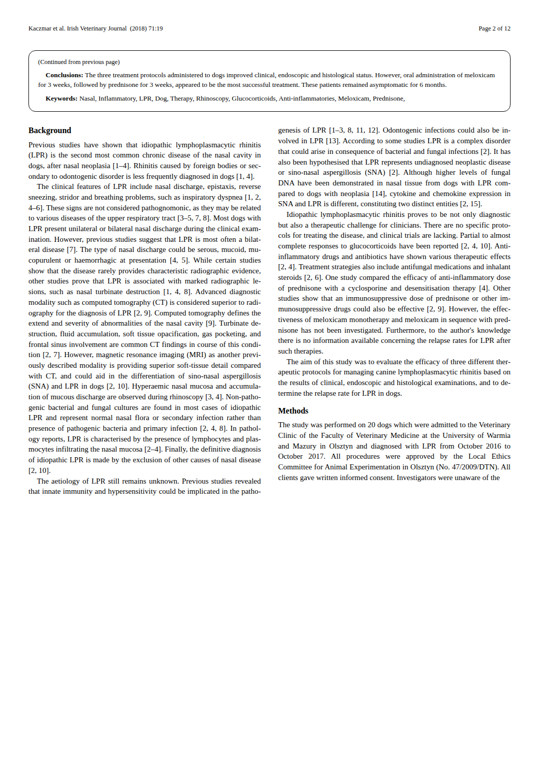Kaczmar et al. Irish Veterinary Journal (2018) 71:19 Page 2 of 12
(Continued from previous page)
Conclusions: The three treatment protocols administered to dogs improved clinical, endoscopic and histological status. However, oral administration of meloxicam for 3 weeks, followed by prednisone for 3 weeks, appeared to be the most successful treatment. These patients remained asymptomatic for 6 months.
Keywords: Nasal, Inflammatory, LPR, Dog, Therapy, Rhinoscopy, Glucocorticoids, Anti-inflammatories, Meloxicam, Prednisone,
Background
Previous studies have shown that idiopathic lymphoplasmacytic rhinitis (LPR) is the second most common chronic disease of the nasal cavity in dogs, after nasal neoplasia [1–4]. Rhinitis caused by foreign bodies or secondary to odontogenic disorder is less frequently diagnosed in dogs [1, 4].
The clinical features of LPR include nasal discharge, epistaxis, reverse sneezing, stridor and breathing problems, such as inspiratory dyspnea [1, 2, 4–6]. These signs are not considered pathognomonic, as they may be related to various diseases of the upper respiratory tract [3–5, 7, 8]. Most dogs with LPR present unilateral or bilateral nasal discharge during the clinical examination. However, previous studies suggest that LPR is most often a bilateral disease [7]. The type of nasal discharge could be serous, mucoid, mucopurulent or haemorrhagic at presentation [4, 5]. While certain studies show that the disease rarely provides characteristic radiographic evidence, other studies prove that LPR is associated with marked radiographic lesions, such as nasal turbinate destruction [1, 4, 8]. Advanced diagnostic modality such as computed tomography (CT) is considered superior to radiography for the diagnosis of LPR [2, 9]. Computed tomography defines the extend and severity of abnormalities of the nasal cavity [9]. Turbinate destruction, fluid accumulation, soft tissue opacification, gas pocketing, and frontal sinus involvement are common CT findings in course of this condition [2, 7]. However, magnetic resonance imaging (MRI) as another previously described modality is providing superior soft-tissue detail compared with CT, and could aid in the differentiation of sino-nasal aspergillosis (SNA) and LPR in dogs [2, 10]. Hyperaemic nasal mucosa and accumulation of mucous discharge are observed during rhinoscopy [3, 4]. Non-pathogenic bacterial and fungal cultures are found in most cases of idiopathic LPR and represent normal nasal flora or secondary infection rather than presence of pathogenic bacteria and primary infection [2, 4, 8]. In pathology reports, LPR is characterised by the presence of lymphocytes and plasmocytes infiltrating the nasal mucosa [2–4]. Finally, the definitive diagnosis of idiopathic LPR is made by the exclusion of other causes of nasal disease [2, 10].
The aetiology of LPR still remains unknown. Previous studies revealed that innate immunity and hypersensitivity could be implicated in the pathogenesis of LPR [1–3, 8, 11, 12]. Odontogenic infections could also be involved in LPR [13]. According to some studies LPR is a complex disorder that could arise in consequence of bacterial and fungal infections [2]. It has also been hypothesised that LPR represents undiagnosed neoplastic disease or sino-nasal aspergillosis (SNA) [2]. Although higher levels of fungal DNA have been demonstrated in nasal tissue from dogs with LPR compared to dogs with neoplasia [14], cytokine and chemokine expression in SNA and LPR is different, constituting two distinct entities [2, 15].
Idiopathic lymphoplasmacytic rhinitis proves to be not only diagnostic but also a therapeutic challenge for clinicians. There are no specific protocols for treating the disease, and clinical trials are lacking. Partial to almost complete responses to glucocorticoids have been reported [2, 4, 10]. Anti-inflammatory drugs and antibiotics have shown various therapeutic effects [2, 4]. Treatment strategies also include antifungal medications and inhalant steroids [2, 6]. One study compared the efficacy of anti-inflammatory dose of prednisone with a cyclosporine and desensitisation therapy [4]. Other studies show that an immunosuppressive dose of prednisone or other immunosuppressive drugs could also be effective [2, 9]. However, the effectiveness of meloxicam monotherapy and meloxicam in sequence with prednisone has not been investigated. Furthermore, to the author's knowledge there is no information available concerning the relapse rates for LPR after such therapies.
The aim of this study was to evaluate the efficacy of three different therapeutic protocols for managing canine lymphoplasmacytic rhinitis based on the results of clinical, endoscopic and histological examinations, and to determine the relapse rate for LPR in dogs.
Methods
The study was performed on 20 dogs which were admitted to the Veterinary Clinic of the Faculty of Veterinary Medicine at the University of Warmia and Mazury in Olsztyn and diagnosed with LPR from October 2016 to October 2017. All procedures were approved by the Local Ethics Committee for Animal Experimentation in Olsztyn (No. 47/2009/DTN). All clients gave written informed consent. Investigators were unaware of the